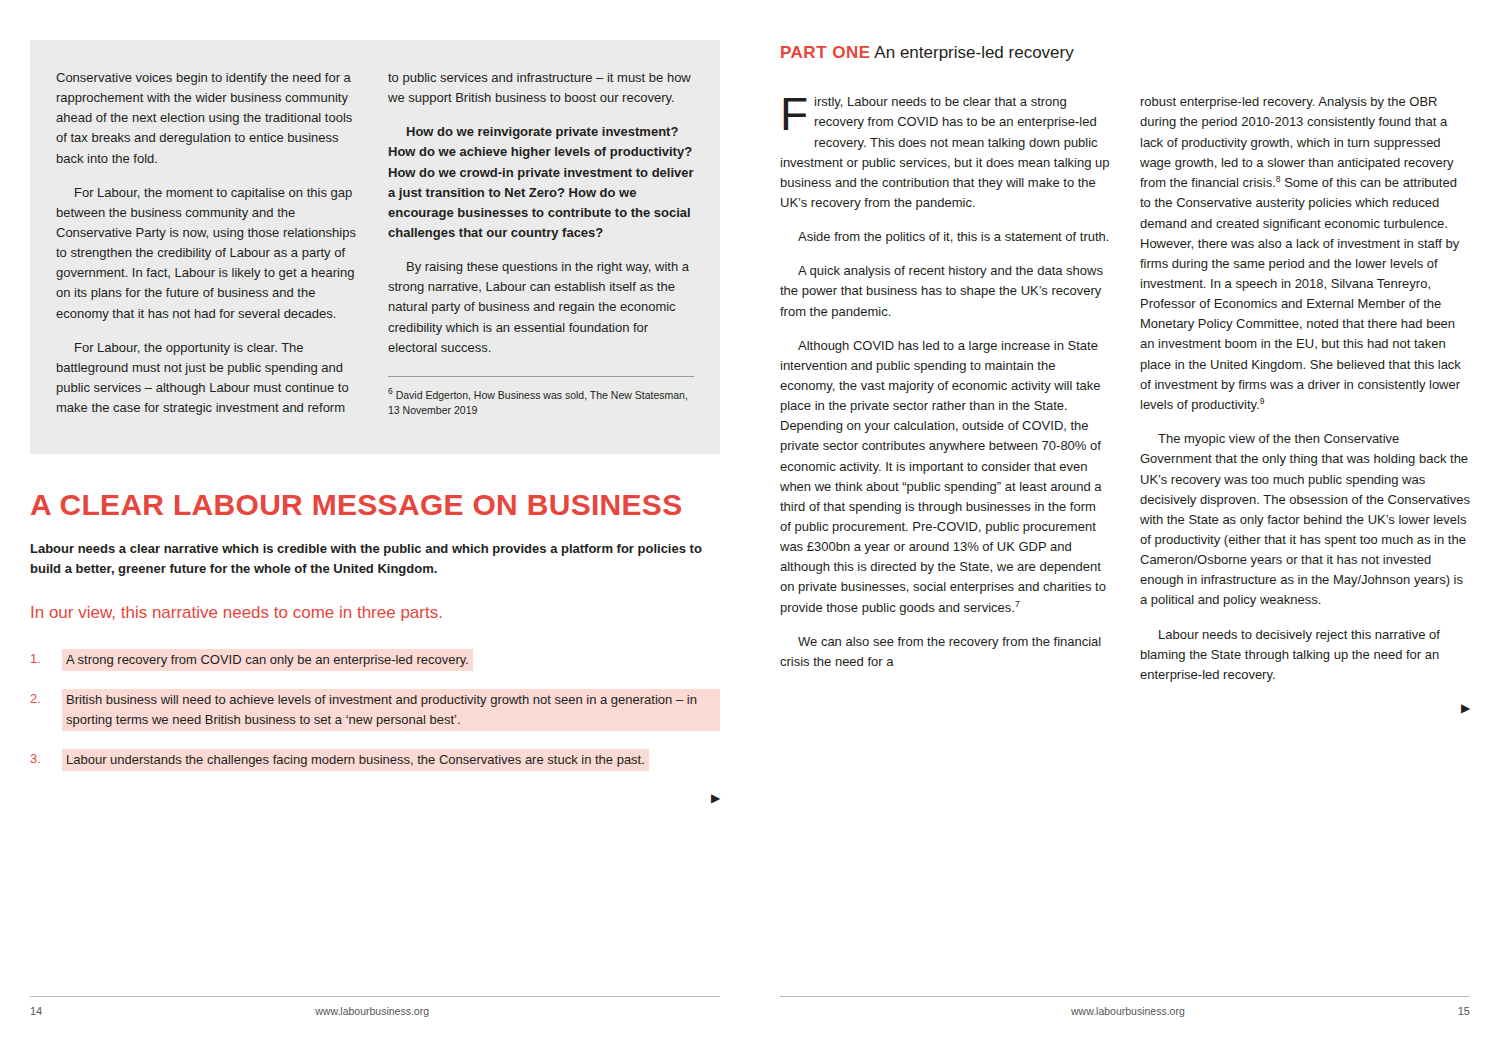Conservative voices begin to identify the need for a rapprochement with the wider business community ahead of the next election using the traditional tools of tax breaks and deregulation to entice business back into the fold.
For Labour, the moment to capitalise on this gap between the business community and the Conservative Party is now, using those relationships to strengthen the credibility of Labour as a party of government. In fact, Labour is likely to get a hearing on its plans for the future of business and the economy that it has not had for several decades.
For Labour, the opportunity is clear. The battleground must not just be public spending and public services – although Labour must continue to make the case for strategic investment and reform
to public services and infrastructure – it must be how we support British business to boost our recovery.
How do we reinvigorate private investment? How do we achieve higher levels of productivity? How do we crowd-in private investment to deliver a just transition to Net Zero? How do we encourage businesses to contribute to the social challenges that our country faces?
By raising these questions in the right way, with a strong narrative, Labour can establish itself as the natural party of business and regain the economic credibility which is an essential foundation for electoral success.
6 David Edgerton, How Business was sold, The New Statesman, 13 November 2019
A CLEAR LABOUR MESSAGE ON BUSINESS
Labour needs a clear narrative which is credible with the public and which provides a platform for policies to build a better, greener future for the whole of the United Kingdom.
In our view, this narrative needs to come in three parts.
A strong recovery from COVID can only be an enterprise-led recovery.
British business will need to achieve levels of investment and productivity growth not seen in a generation – in sporting terms we need British business to set a ‘new personal best’.
Labour understands the challenges facing modern business, the Conservatives are stuck in the past.
▶
14 www.labourbusiness.org
PART ONE An enterprise-led recovery
Firstly, Labour needs to be clear that a strong recovery from COVID has to be an enterprise-led recovery. This does not mean talking down public investment or public services, but it does mean talking up business and the contribution that they will make to the UK’s recovery from the pandemic.
Aside from the politics of it, this is a statement of truth.
A quick analysis of recent history and the data shows the power that business has to shape the UK’s recovery from the pandemic.
Although COVID has led to a large increase in State intervention and public spending to maintain the economy, the vast majority of economic activity will take place in the private sector rather than in the State. Depending on your calculation, outside of COVID, the private sector contributes anywhere between 70-80% of economic activity. It is important to consider that even when we think about “public spending” at least around a third of that spending is through businesses in the form of public procurement. Pre-COVID, public procurement was £300bn a year or around 13% of UK GDP and although this is directed by the State, we are dependent on private businesses, social enterprises and charities to provide those public goods and services.7
We can also see from the recovery from the financial crisis the need for a
robust enterprise-led recovery. Analysis by the OBR during the period 2010-2013 consistently found that a lack of productivity growth, which in turn suppressed wage growth, led to a slower than anticipated recovery from the financial crisis.8 Some of this can be attributed to the Conservative austerity policies which reduced demand and created significant economic turbulence. However, there was also a lack of investment in staff by firms during the same period and the lower levels of investment. In a speech in 2018, Silvana Tenreyro, Professor of Economics and External Member of the Monetary Policy Committee, noted that there had been an investment boom in the EU, but this had not taken place in the United Kingdom. She believed that this lack of investment by firms was a driver in consistently lower levels of productivity.9
The myopic view of the then Conservative Government that the only thing that was holding back the UK’s recovery was too much public spending was decisively disproven. The obsession of the Conservatives with the State as only factor behind the UK’s lower levels of productivity (either that it has spent too much as in the Cameron/Osborne years or that it has not invested enough in infrastructure as in the May/Johnson years) is a political and policy weakness.
Labour needs to decisively reject this narrative of blaming the State through talking up the need for an enterprise-led recovery.
▶
www.labourbusiness.org 15